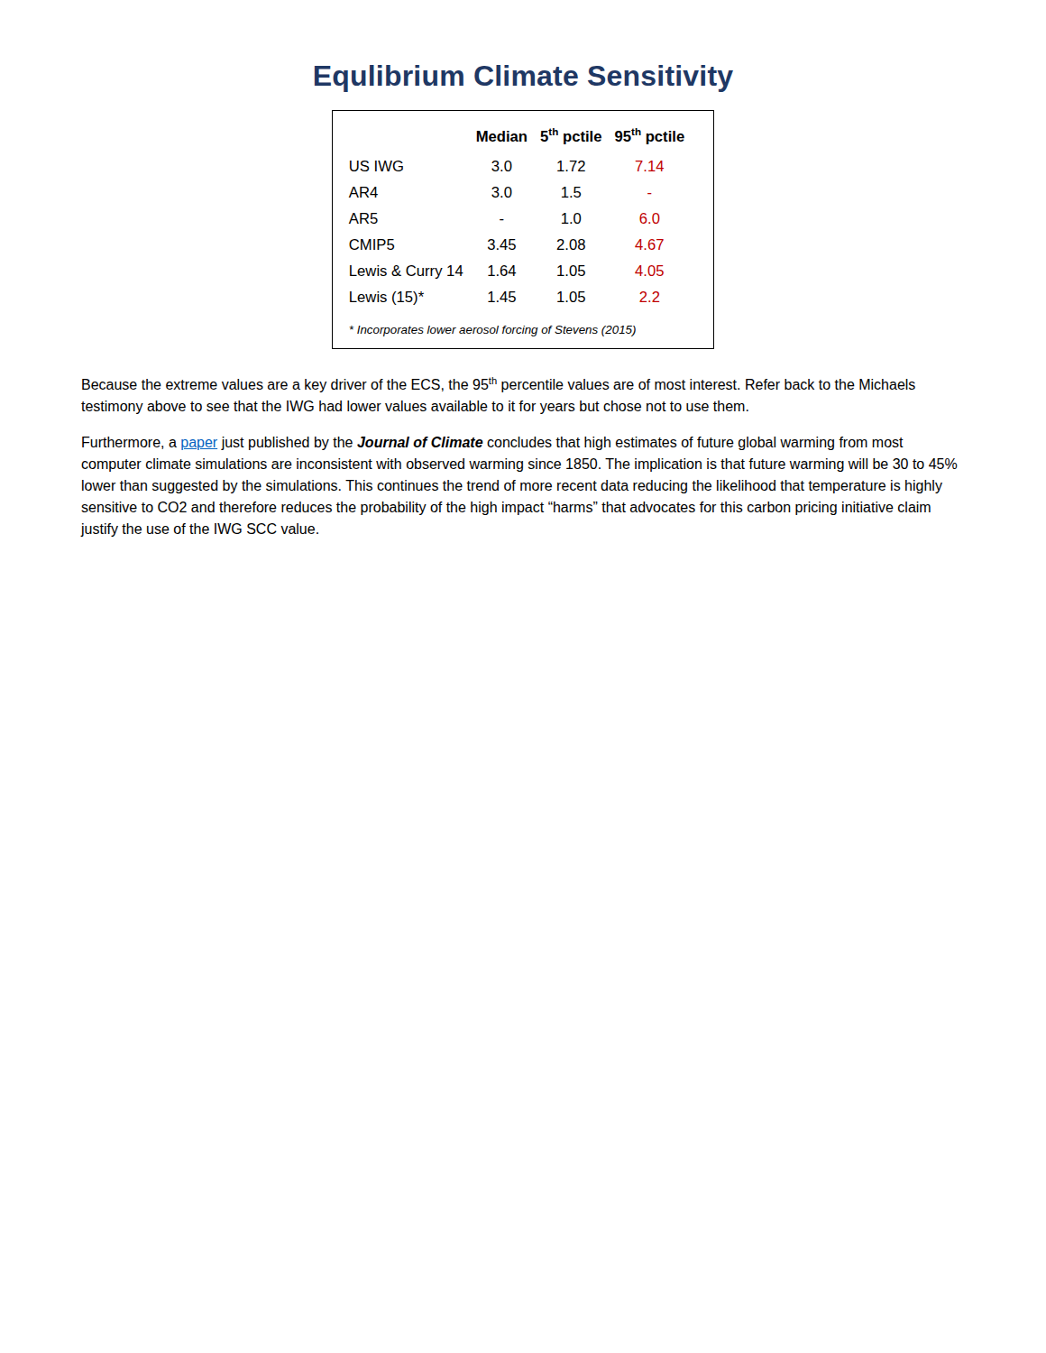Equlibrium Climate Sensitivity
| | Median | 5 th pctile | 95 th pctile |
| --- | --- | --- | --- |
| US IWG | 3.0 | 1.72 | 7.14 |
| AR4 | 3.0 | 1.5 | - |
| AR5 | - | 1.0 | 6.0 |
| CMIP5 | 3.45 | 2.08 | 4.67 |
| Lewis & Curry 14 | 1.64 | 1.05 | 4.05 |
| Lewis (15)* | 1.45 | 1.05 | 2.2 |
* Incorporates lower aerosol forcing of Stevens (2015)
Because the extreme values are a key driver of the ECS, the 95th percentile values are of most interest. Refer back to the Michaels testimony above to see that the IWG had lower values available to it for years but chose not to use them.
Furthermore, a paper just published by the Journal of Climate concludes that high estimates of future global warming from most computer climate simulations are inconsistent with observed warming since 1850. The implication is that future warming will be 30 to 45% lower than suggested by the simulations. This continues the trend of more recent data reducing the likelihood that temperature is highly sensitive to CO2 and therefore reduces the probability of the high impact “harms” that advocates for this carbon pricing initiative claim justify the use of the IWG SCC value.